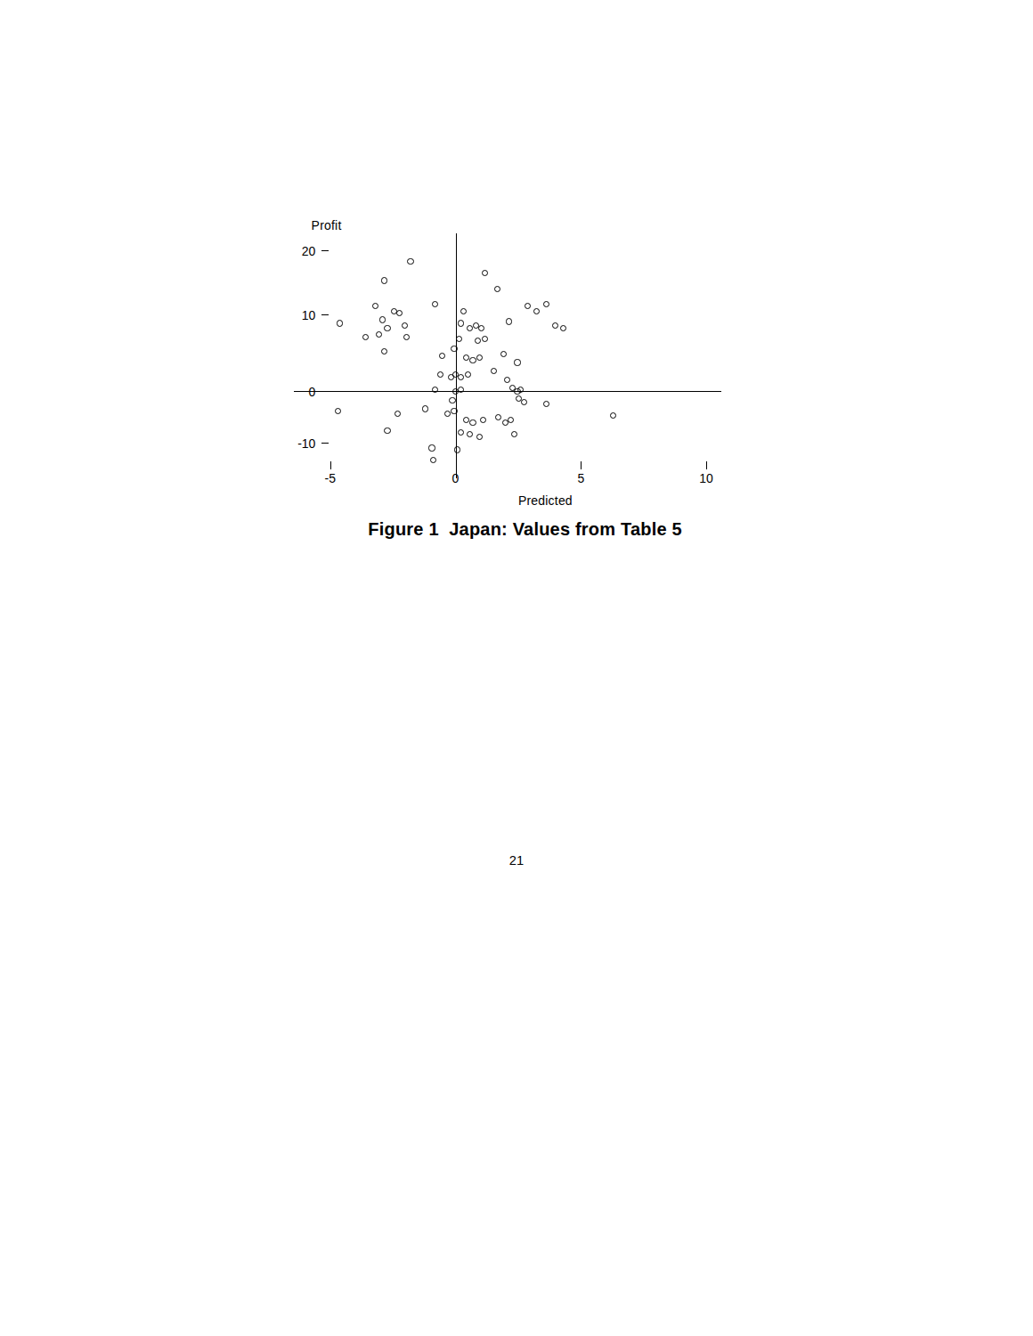Profit
20
10
0
-10
-5
0
5
10
Predicted
Figure 1 Japan: Values from Table 5
21